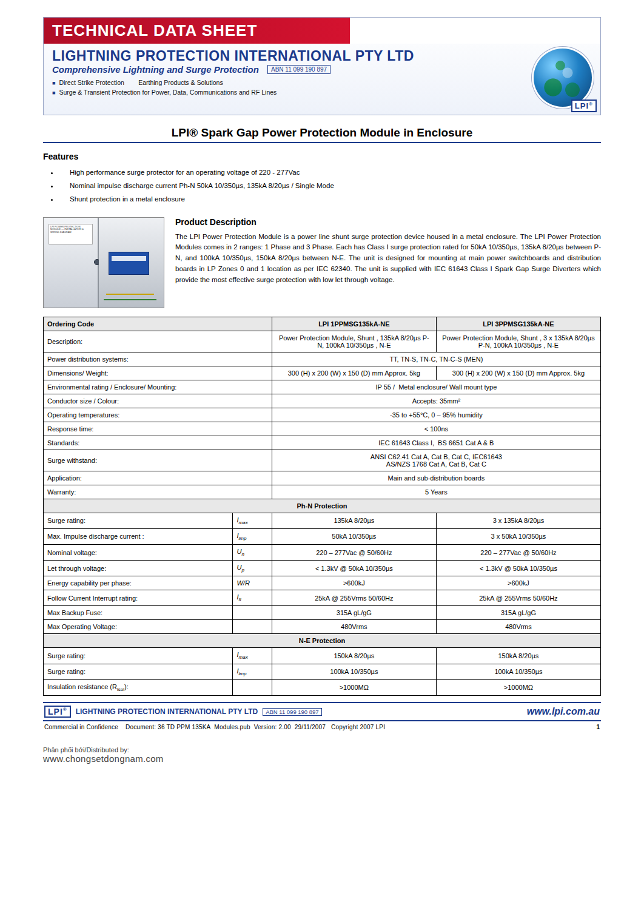TECHNICAL DATA SHEET
LIGHTNING PROTECTION INTERNATIONAL PTY LTD
Comprehensive Lightning and Surge Protection ABN 11 099 190 897
Direct Strike Protection Earthing Products & Solutions
Surge & Transient Protection for Power, Data, Communications and RF Lines
LPI®
LPI® Spark Gap Power Protection Module in Enclosure
Features
High performance surge protector for an operating voltage of 220 - 277Vac
Nominal impulse discharge current Ph-N 50kA 10/350µs, 135kA 8/20µs / Single Mode
Shunt protection in a metal enclosure
LPI POWER PROTECTION MODULE — INSTALLATION & WIRING DIAGRAM
Product Description
The LPI Power Protection Module is a power line shunt surge protection device housed in a metal enclosure. The LPI Power Protection Modules comes in 2 ranges: 1 Phase and 3 Phase. Each has Class I surge protection rated for 50kA 10/350µs, 135kA 8/20µs between P-N, and 100kA 10/350µs, 150kA 8/20µs between N-E. The unit is designed for mounting at main power switchboards and distribution boards in LP Zones 0 and 1 location as per IEC 62340. The unit is supplied with IEC 61643 Class I Spark Gap Surge Diverters which provide the most effective surge protection with low let through voltage.
| Ordering Code | LPI 1PPMSG135kA-NE | LPI 3PPMSG135kA-NE |
| --- | --- | --- |
| Description: | Power Protection Module, Shunt , 135kA 8/20µs P-N, 100kA 10/350µs , N-E | Power Protection Module, Shunt , 3 x 135kA 8/20µs P-N, 100kA 10/350µs , N-E |
| Power distribution systems: | TT, TN-S, TN-C, TN-C-S (MEN) |
| Dimensions/ Weight: | 300 (H) x 200 (W) x 150 (D) mm Approx. 5kg | 300 (H) x 200 (W) x 150 (D) mm Approx. 5kg |
| Environmental rating / Enclosure/ Mounting: | IP 55 / Metal enclosure/ Wall mount type |
| Conductor size / Colour: | Accepts: 35mm² |
| Operating temperatures: | -35 to +55°C, 0 – 95% humidity |
| Response time: | < 100ns |
| Standards: | IEC 61643 Class I, BS 6651 Cat A & B |
| Surge withstand: | ANSI C62.41 Cat A, Cat B, Cat C, IEC61643 AS/NZS 1768 Cat A, Cat B, Cat C |
| Application: | Main and sub-distribution boards |
| Warranty: | 5 Years |
| Ph-N Protection |
| Surge rating: | I max | 135kA 8/20µs | 3 x 135kA 8/20µs |
| Max. Impulse discharge current : | I imp | 50kA 10/350µs | 3 x 50kA 10/350µs |
| Nominal voltage: | U n | 220 – 277Vac @ 50/60Hz | 220 – 277Vac @ 50/60Hz |
| Let through voltage: | U p | < 1.3kV @ 50kA 10/350µs | < 1.3kV @ 50kA 10/350µs |
| Energy capability per phase: | W/R | >600kJ | >600kJ |
| Follow Current Interrupt rating: | I fl | 25kA @ 255Vrms 50/60Hz | 25kA @ 255Vrms 50/60Hz |
| Max Backup Fuse: | | 315A gL/gG | 315A gL/gG |
| Max Operating Voltage: | | 480Vrms | 480Vrms |
| N-E Protection |
| Surge rating: | I max | 150kA 8/20µs | 150kA 8/20µs |
| Surge rating: | I imp | 100kA 10/350µs | 100kA 10/350µs |
| Insulation resistance (R isol ): | | >1000MΩ | >1000MΩ |
LPI® LIGHTNING PROTECTION INTERNATIONAL PTY LTD ABN 11 099 190 897
www.lpi.com.au
Commercial in Confidence Document: 36 TD PPM 135KA Modules.pub Version: 2.00 29/11/2007 Copyright 2007 LPI
1
Phân phối bởi/Distributed by:
www.chongsetdongnam.com